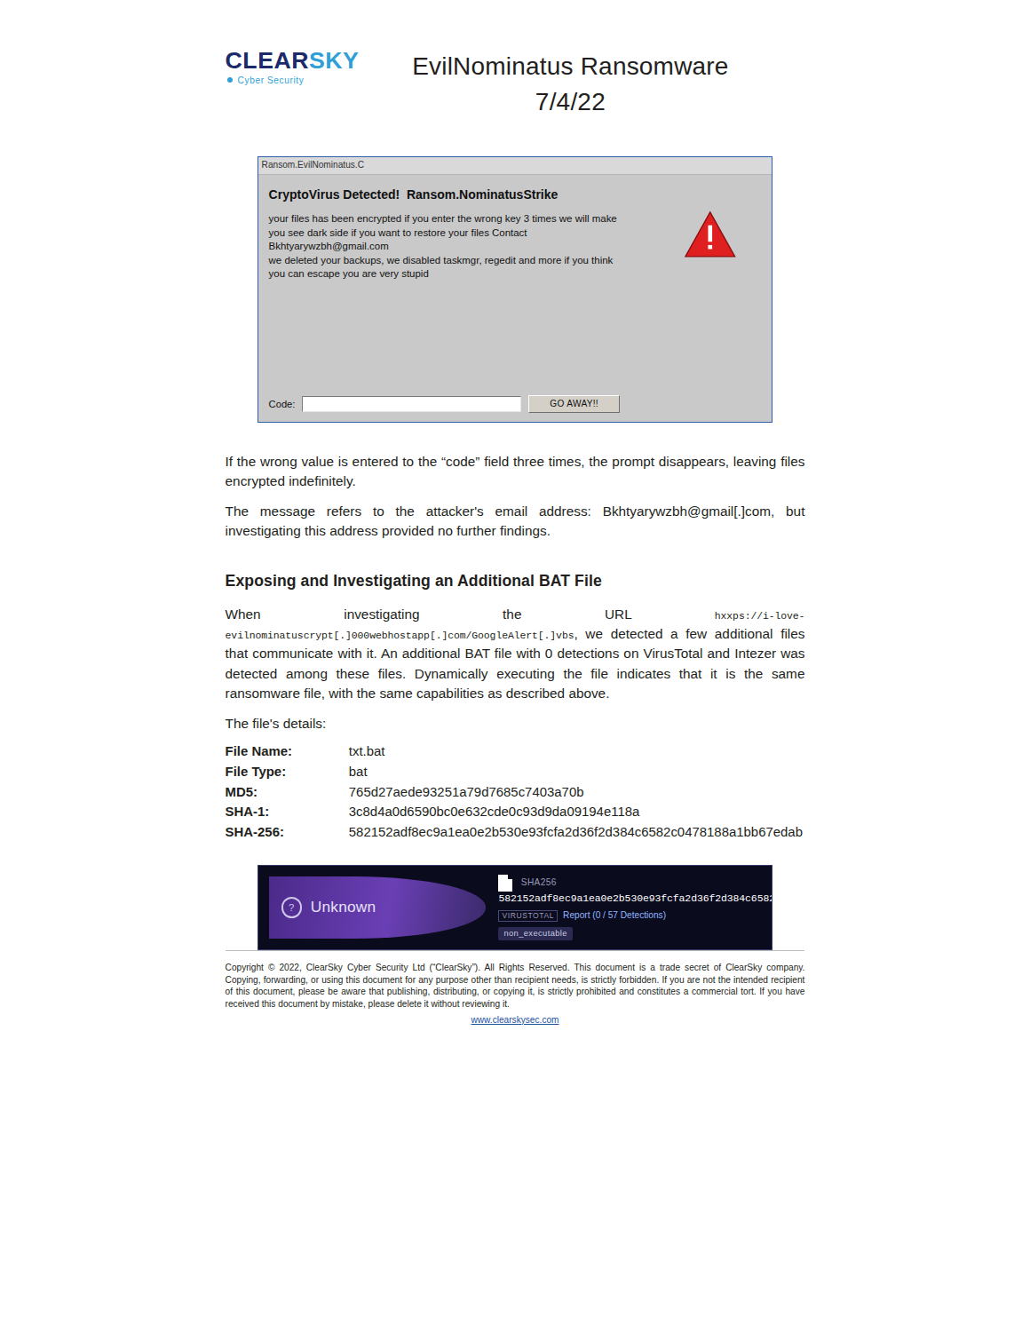CLEAR SKY
Cyber Security
EvilNominatus Ransomware 7/4/22
Ransom.EvilNominatus.C
CryptoVirus Detected! Ransom.NominatusStrike
your files has been encrypted if you enter the wrong key 3 times we will make you see dark side if you want to restore your files Contact Bkhtyarywzbh@gmail.com
we deleted your backups, we disabled taskmgr, regedit and more if you think you can escape you are very stupid
Code:
GO AWAY!!
If the wrong value is entered to the “code” field three times, the prompt disappears, leaving files encrypted indefinitely.
The message refers to the attacker's email address: Bkhtyarywzbh@gmail[.]com, but investigating this address provided no further findings.
Exposing and Investigating an Additional BAT File
When investigating the URL hxxps://i-love-evilnominatuscrypt[.]000webhostapp[.]com/GoogleAlert[.]vbs, we detected a few additional files that communicate with it. An additional BAT file with 0 detections on VirusTotal and Intezer was detected among these files. Dynamically executing the file indicates that it is the same ransomware file, with the same capabilities as described above.
The file's details:
| File Name: | txt.bat |
| File Type: | bat |
| MD5: | 765d27aede93251a79d7685c7403a70b |
| SHA-1: | 3c8d4a0d6590bc0e632cde0c93d9da09194e118a |
| SHA-256: | 582152adf8ec9a1ea0e2b530e93fcfa2d36f2d384c6582c0478188a1bb67edab |
?
Unknown
SHA256
582152adf8ec9a1ea0e2b530e93fcfa2d36f2d384c6582c0478188a1bb67edab
VIRUSTOTAL Report (0 / 57 Detections)
non_executable
Copyright © 2022, ClearSky Cyber Security Ltd (“ClearSky”). All Rights Reserved. This document is a trade secret of ClearSky company. Copying, forwarding, or using this document for any purpose other than recipient needs, is strictly forbidden. If you are not the intended recipient of this document, please be aware that publishing, distributing, or copying it, is strictly prohibited and constitutes a commercial tort. If you have received this document by mistake, please delete it without reviewing it.
www.clearskysec.com